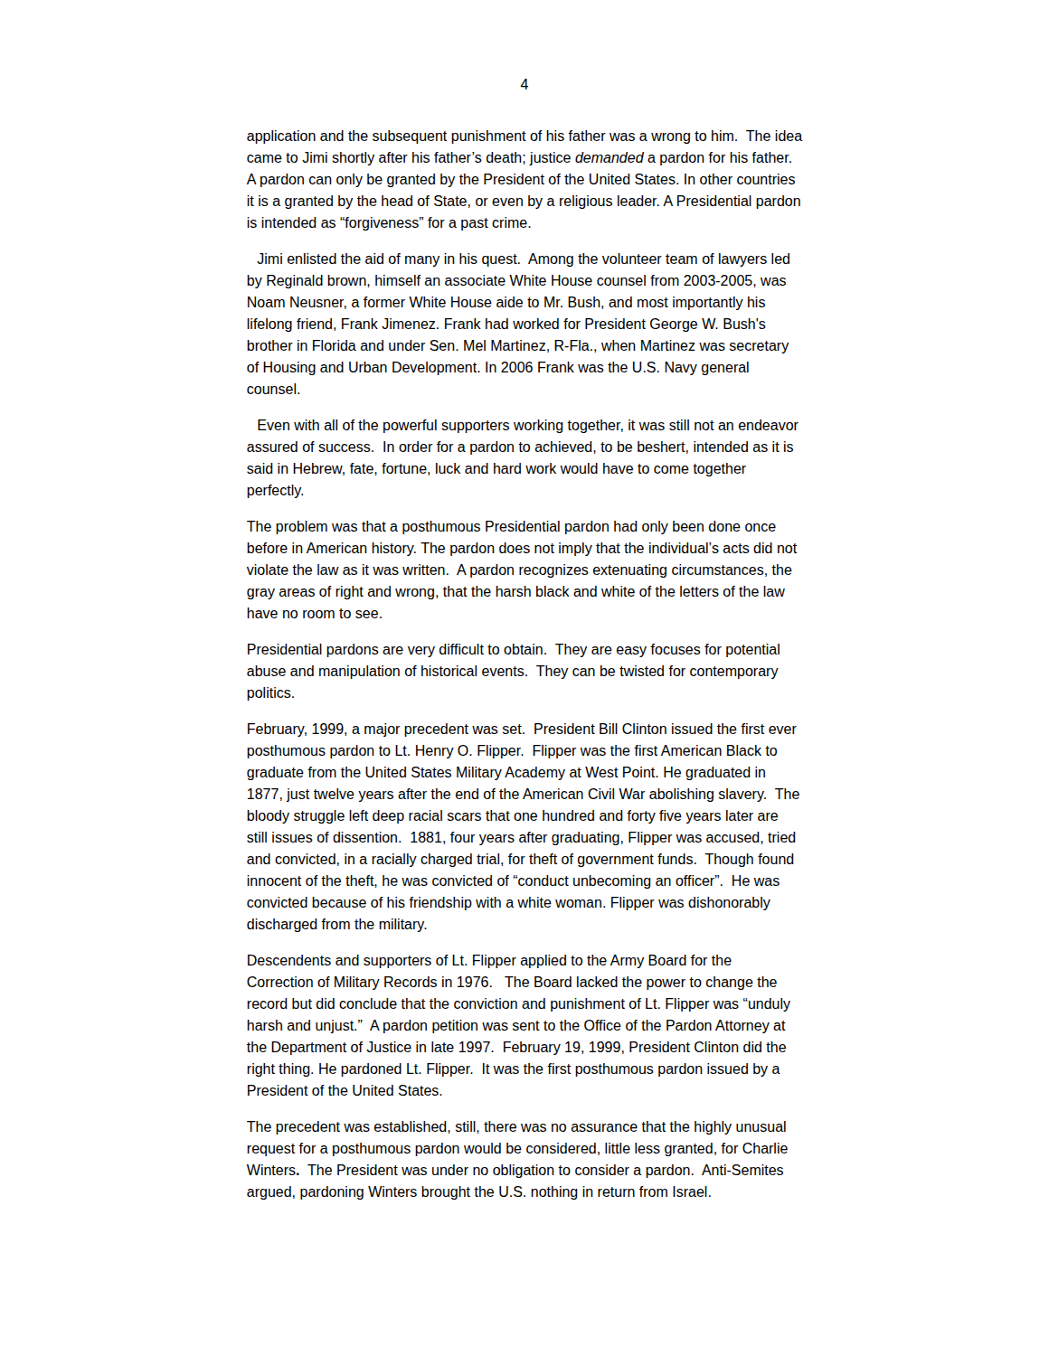4
application and the subsequent punishment of his father was a wrong to him. The idea came to Jimi shortly after his father’s death; justice demanded a pardon for his father. A pardon can only be granted by the President of the United States. In other countries it is a granted by the head of State, or even by a religious leader. A Presidential pardon is intended as “forgiveness” for a past crime.
Jimi enlisted the aid of many in his quest. Among the volunteer team of lawyers led by Reginald brown, himself an associate White House counsel from 2003-2005, was Noam Neusner, a former White House aide to Mr. Bush, and most importantly his lifelong friend, Frank Jimenez. Frank had worked for President George W. Bush's brother in Florida and under Sen. Mel Martinez, R-Fla., when Martinez was secretary of Housing and Urban Development. In 2006 Frank was the U.S. Navy general counsel.
Even with all of the powerful supporters working together, it was still not an endeavor assured of success. In order for a pardon to achieved, to be beshert, intended as it is said in Hebrew, fate, fortune, luck and hard work would have to come together perfectly.
The problem was that a posthumous Presidential pardon had only been done once before in American history. The pardon does not imply that the individual’s acts did not violate the law as it was written. A pardon recognizes extenuating circumstances, the gray areas of right and wrong, that the harsh black and white of the letters of the law have no room to see.
Presidential pardons are very difficult to obtain. They are easy focuses for potential abuse and manipulation of historical events. They can be twisted for contemporary politics.
February, 1999, a major precedent was set. President Bill Clinton issued the first ever posthumous pardon to Lt. Henry O. Flipper. Flipper was the first American Black to graduate from the United States Military Academy at West Point. He graduated in 1877, just twelve years after the end of the American Civil War abolishing slavery. The bloody struggle left deep racial scars that one hundred and forty five years later are still issues of dissention. 1881, four years after graduating, Flipper was accused, tried and convicted, in a racially charged trial, for theft of government funds. Though found innocent of the theft, he was convicted of “conduct unbecoming an officer”. He was convicted because of his friendship with a white woman. Flipper was dishonorably discharged from the military.
Descendents and supporters of Lt. Flipper applied to the Army Board for the Correction of Military Records in 1976. The Board lacked the power to change the record but did conclude that the conviction and punishment of Lt. Flipper was “unduly harsh and unjust.” A pardon petition was sent to the Office of the Pardon Attorney at the Department of Justice in late 1997. February 19, 1999, President Clinton did the right thing. He pardoned Lt. Flipper. It was the first posthumous pardon issued by a President of the United States.
The precedent was established, still, there was no assurance that the highly unusual request for a posthumous pardon would be considered, little less granted, for Charlie Winters. The President was under no obligation to consider a pardon. Anti-Semites argued, pardoning Winters brought the U.S. nothing in return from Israel.